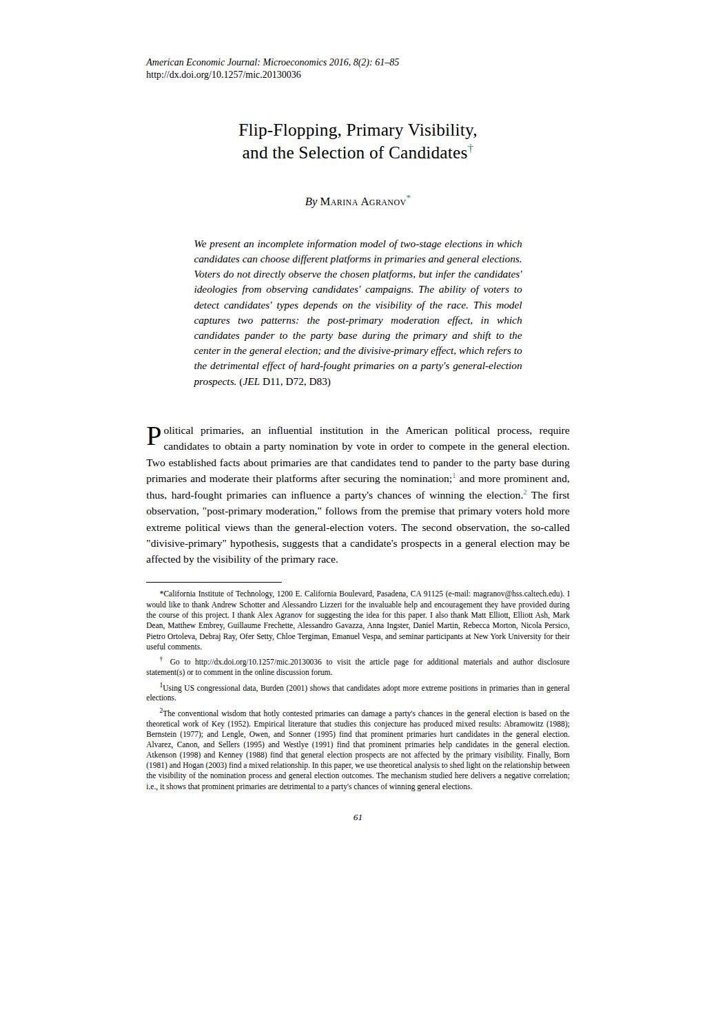American Economic Journal: Microeconomics 2016, 8(2): 61–85
http://dx.doi.org/10.1257/mic.20130036
Flip-Flopping, Primary Visibility,
and the Selection of Candidates†
By Marina Agranov*
We present an incomplete information model of two-stage elections in which candidates can choose different platforms in primaries and general elections. Voters do not directly observe the chosen platforms, but infer the candidates' ideologies from observing candidates' campaigns. The ability of voters to detect candidates' types depends on the visibility of the race. This model captures two patterns: the post-primary moderation effect, in which candidates pander to the party base during the primary and shift to the center in the general election; and the divisive-primary effect, which refers to the detrimental effect of hard-fought primaries on a party's general-election prospects. (JEL D11, D72, D83)
Political primaries, an influential institution in the American political process, require candidates to obtain a party nomination by vote in order to compete in the general election. Two established facts about primaries are that candidates tend to pander to the party base during primaries and moderate their platforms after securing the nomination;1 and more prominent and, thus, hard-fought primaries can influence a party's chances of winning the election.2 The first observation, "post-primary moderation," follows from the premise that primary voters hold more extreme political views than the general-election voters. The second observation, the so-called "divisive-primary" hypothesis, suggests that a candidate's prospects in a general election may be affected by the visibility of the primary race.
*California Institute of Technology, 1200 E. California Boulevard, Pasadena, CA 91125 (e-mail: magranov@hss.caltech.edu). I would like to thank Andrew Schotter and Alessandro Lizzeri for the invaluable help and encouragement they have provided during the course of this project. I thank Alex Agranov for suggesting the idea for this paper. I also thank Matt Elliott, Elliott Ash, Mark Dean, Matthew Embrey, Guillaume Frechette, Alessandro Gavazza, Anna Ingster, Daniel Martin, Rebecca Morton, Nicola Persico, Pietro Ortoleva, Debraj Ray, Ofer Setty, Chloe Tergiman, Emanuel Vespa, and seminar participants at New York University for their useful comments.
† Go to http://dx.doi.org/10.1257/mic.20130036 to visit the article page for additional materials and author disclosure statement(s) or to comment in the online discussion forum.
1 Using US congressional data, Burden (2001) shows that candidates adopt more extreme positions in primaries than in general elections.
2 The conventional wisdom that hotly contested primaries can damage a party's chances in the general election is based on the theoretical work of Key (1952). Empirical literature that studies this conjecture has produced mixed results: Abramowitz (1988); Bernstein (1977); and Lengle, Owen, and Sonner (1995) find that prominent primaries hurt candidates in the general election. Alvarez, Canon, and Sellers (1995) and Westlye (1991) find that prominent primaries help candidates in the general election. Atkenson (1998) and Kenney (1988) find that general election prospects are not affected by the primary visibility. Finally, Born (1981) and Hogan (2003) find a mixed relationship. In this paper, we use theoretical analysis to shed light on the relationship between the visibility of the nomination process and general election outcomes. The mechanism studied here delivers a negative correlation; i.e., it shows that prominent primaries are detrimental to a party's chances of winning general elections.
61